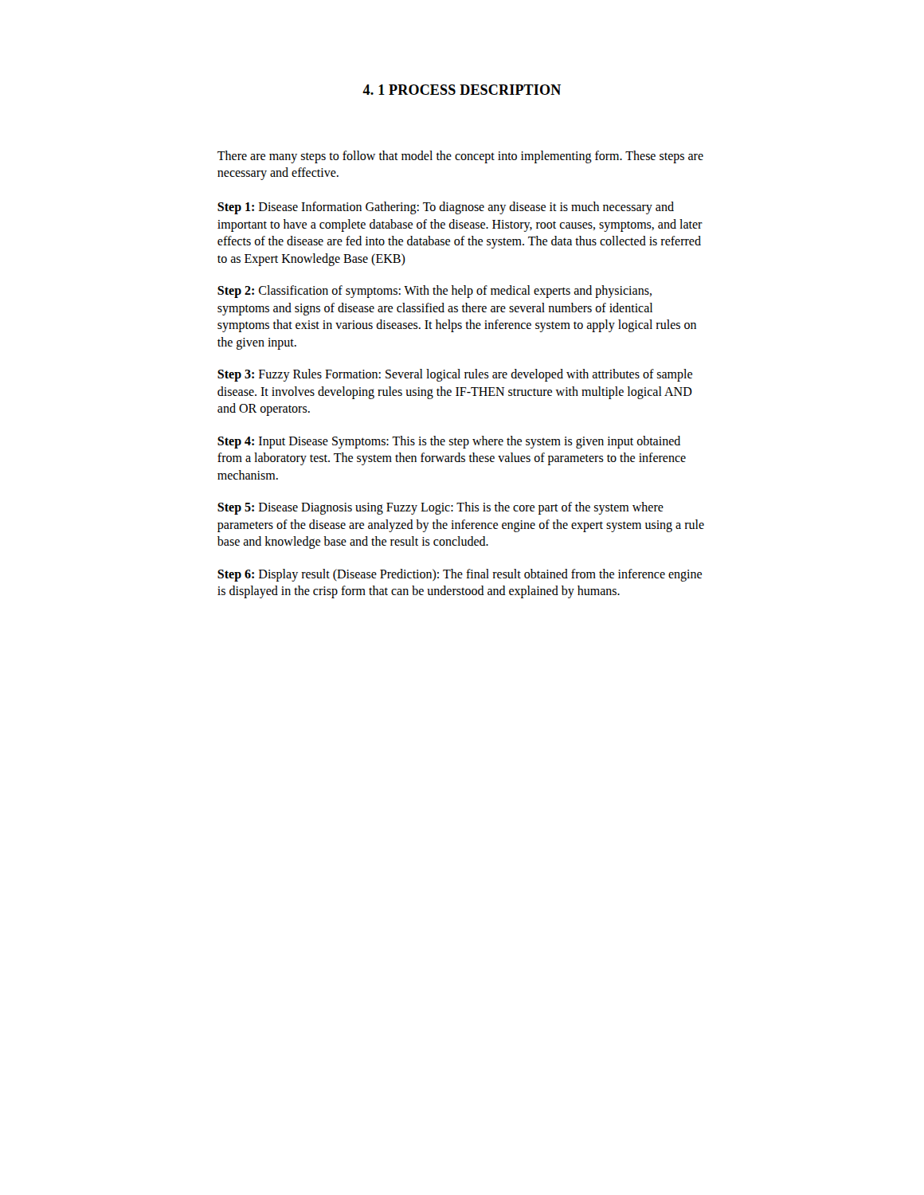4. 1 PROCESS DESCRIPTION
There are many steps to follow that model the concept into implementing form. These steps are necessary and effective.
Step 1: Disease Information Gathering: To diagnose any disease it is much necessary and important to have a complete database of the disease. History, root causes, symptoms, and later effects of the disease are fed into the database of the system. The data thus collected is referred to as Expert Knowledge Base (EKB)
Step 2: Classification of symptoms: With the help of medical experts and physicians, symptoms and signs of disease are classified as there are several numbers of identical symptoms that exist in various diseases. It helps the inference system to apply logical rules on the given input.
Step 3: Fuzzy Rules Formation: Several logical rules are developed with attributes of sample disease. It involves developing rules using the IF-THEN structure with multiple logical AND and OR operators.
Step 4: Input Disease Symptoms: This is the step where the system is given input obtained from a laboratory test. The system then forwards these values of parameters to the inference mechanism.
Step 5: Disease Diagnosis using Fuzzy Logic: This is the core part of the system where parameters of the disease are analyzed by the inference engine of the expert system using a rule base and knowledge base and the result is concluded.
Step 6: Display result (Disease Prediction): The final result obtained from the inference engine is displayed in the crisp form that can be understood and explained by humans.